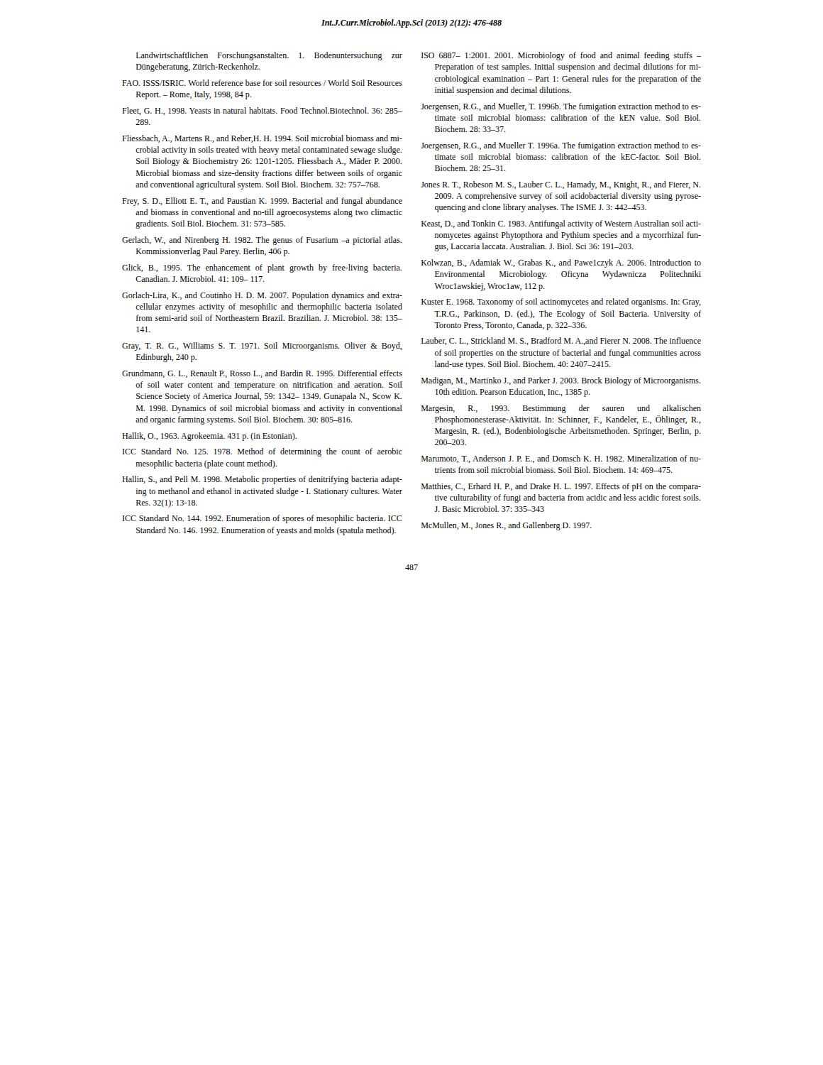Int.J.Curr.Microbiol.App.Sci (2013) 2(12): 476-488
Landwirtschaftlichen Forschungsanstalten. 1. Bodenuntersuchung zur Düngeberatung, Zürich-Reckenholz.
FAO. ISSS/ISRIC. World reference base for soil resources / World Soil Resources Report. – Rome, Italy, 1998, 84 p.
Fleet, G. H., 1998. Yeasts in natural habitats. Food Technol.Biotechnol. 36: 285–289.
Fliessbach, A., Martens R., and Reber,H. H. 1994. Soil microbial biomass and microbial activity in soils treated with heavy metal contaminated sewage sludge. Soil Biology & Biochemistry 26: 1201-1205. Fliessbach A., Mäder P. 2000. Microbial biomass and size-density fractions differ between soils of organic and conventional agricultural system. Soil Biol. Biochem. 32: 757–768.
Frey, S. D., Elliott E. T., and Paustian K. 1999. Bacterial and fungal abundance and biomass in conventional and no-till agroecosystems along two climactic gradients. Soil Biol. Biochem. 31: 573–585.
Gerlach, W., and Nirenberg H. 1982. The genus of Fusarium –a pictorial atlas. Kommissionverlag Paul Parey. Berlin, 406 p.
Glick, B., 1995. The enhancement of plant growth by free-living bacteria. Canadian. J. Microbiol. 41: 109– 117.
Gorlach-Lira, K., and Coutinho H. D. M. 2007. Population dynamics and extracellular enzymes activity of mesophilic and thermophilic bacteria isolated from semi-arid soil of Northeastern Brazil. Brazilian. J. Microbiol. 38: 135–141.
Gray, T. R. G., Williams S. T. 1971. Soil Microorganisms. Oliver & Boyd, Edinburgh, 240 p.
Grundmann, G. L., Renault P., Rosso L., and Bardin R. 1995. Differential effects of soil water content and temperature on nitrification and aeration. Soil Science Society of America Journal, 59: 1342– 1349. Gunapala N., Scow K. M. 1998. Dynamics of soil microbial biomass and activity in conventional and organic farming systems. Soil Biol. Biochem. 30: 805–816.
Hallik, O., 1963. Agrokeemia. 431 p. (in Estonian).
ICC Standard No. 125. 1978. Method of determining the count of aerobic mesophilic bacteria (plate count method).
Hallin, S., and Pell M. 1998. Metabolic properties of denitrifying bacteria adapting to methanol and ethanol in activated sludge - I. Stationary cultures. Water Res. 32(1): 13-18.
ICC Standard No. 144. 1992. Enumeration of spores of mesophilic bacteria. ICC Standard No. 146. 1992. Enumeration of yeasts and molds (spatula method).
ISO 6887– 1:2001. 2001. Microbiology of food and animal feeding stuffs – Preparation of test samples. Initial suspension and decimal dilutions for microbiological examination – Part 1: General rules for the preparation of the initial suspension and decimal dilutions.
Joergensen, R.G., and Mueller, T. 1996b. The fumigation extraction method to estimate soil microbial biomass: calibration of the kEN value. Soil Biol. Biochem. 28: 33–37.
Joergensen, R.G., and Mueller T. 1996a. The fumigation extraction method to estimate soil microbial biomass: calibration of the kEC-factor. Soil Biol. Biochem. 28: 25–31.
Jones R. T., Robeson M. S., Lauber C. L., Hamady, M., Knight, R., and Fierer, N. 2009. A comprehensive survey of soil acidobacterial diversity using pyrosequencing and clone library analyses. The ISME J. 3: 442–453.
Keast, D., and Tonkin C. 1983. Antifungal activity of Western Australian soil actinomycetes against Phytopthora and Pythium species and a mycorrhizal fungus, Laccaria laccata. Australian. J. Biol. Sci 36: 191–203.
Kolwzan, B., Adamiak W., Grabas K., and Pawe1czyk A. 2006. Introduction to Environmental Microbiology. Oficyna Wydawnicza Politechniki Wroc1awskiej, Wroc1aw, 112 p.
Kuster E. 1968. Taxonomy of soil actinomycetes and related organisms. In: Gray, T.R.G., Parkinson, D. (ed.), The Ecology of Soil Bacteria. University of Toronto Press, Toronto, Canada, p. 322–336.
Lauber, C. L., Strickland M. S., Bradford M. A.,and Fierer N. 2008. The influence of soil properties on the structure of bacterial and fungal communities across land-use types. Soil Biol. Biochem. 40: 2407–2415.
Madigan, M., Martinko J., and Parker J. 2003. Brock Biology of Microorganisms. 10th edition. Pearson Education, Inc., 1385 p.
Margesin, R., 1993. Bestimmung der sauren und alkalischen Phosphomonesterase-Aktivität. In: Schinner, F., Kandeler, E., Öhlinger, R., Margesin, R. (ed.), Bodenbiologische Arbeitsmethoden. Springer, Berlin, p. 200–203.
Marumoto, T., Anderson J. P. E., and Domsch K. H. 1982. Mineralization of nutrients from soil microbial biomass. Soil Biol. Biochem. 14: 469–475.
Matthies, C., Erhard H. P., and Drake H. L. 1997. Effects of pH on the comparative culturability of fungi and bacteria from acidic and less acidic forest soils. J. Basic Microbiol. 37: 335–343
McMullen, M., Jones R., and Gallenberg D. 1997.
487